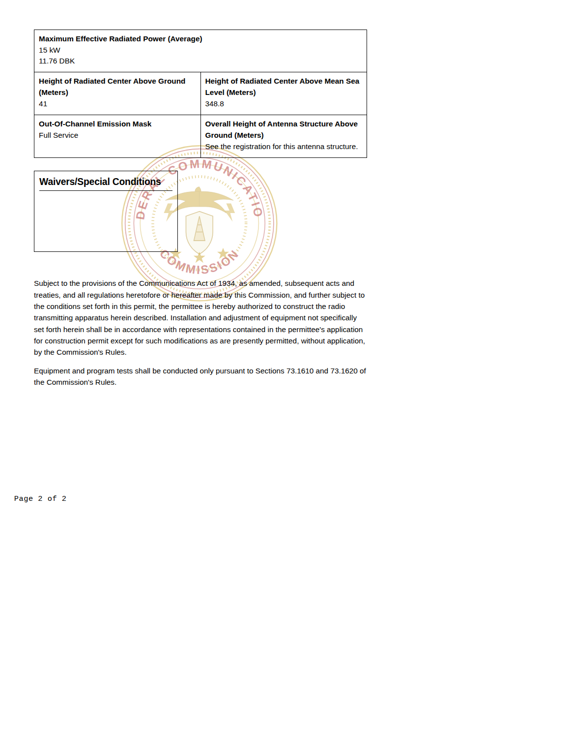FEDERAL COMMUNICATIONS COMMISSION
| Maximum Effective Radiated Power (Average) 15 kW 11.76 DBK |
| Height of Radiated Center Above Ground (Meters) 41 | Height of Radiated Center Above Mean Sea Level (Meters) 348.8 |
| Out-Of-Channel Emission Mask Full Service | Overall Height of Antenna Structure Above Ground (Meters) See the registration for this antenna structure. |
Waivers/Special Conditions
Subject to the provisions of the Communications Act of 1934, as amended, subsequent acts and treaties, and all regulations heretofore or hereafter made by this Commission, and further subject to the conditions set forth in this permit, the permittee is hereby authorized to construct the radio transmitting apparatus herein described. Installation and adjustment of equipment not specifically set forth herein shall be in accordance with representations contained in the permittee's application for construction permit except for such modifications as are presently permitted, without application, by the Commission's Rules.
Equipment and program tests shall be conducted only pursuant to Sections 73.1610 and 73.1620 of the Commission's Rules.
Page 2 of 2